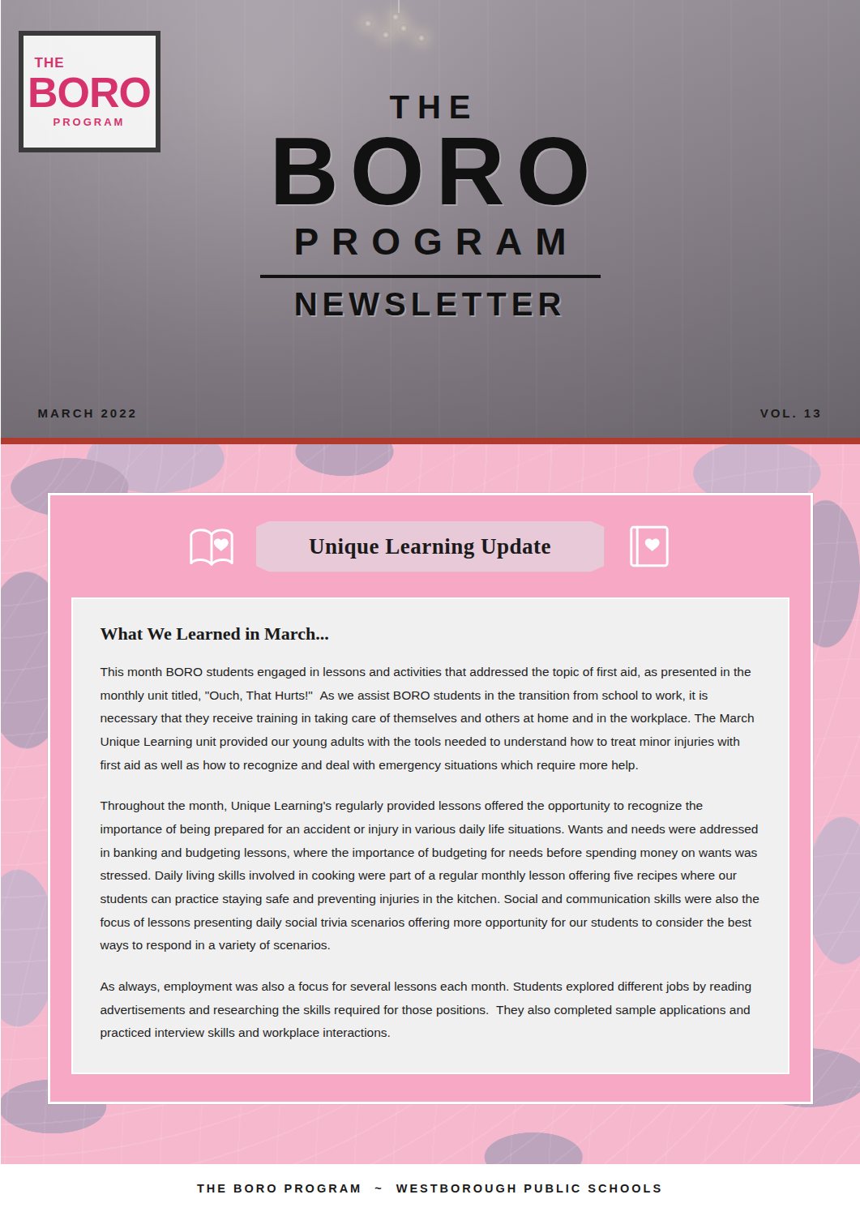THE BORO PROGRAM
THE
BORO
PROGRAM
NEWSLETTER
MARCH 2022 VOL. 13
Unique Learning Update
What We Learned in March...
This month BORO students engaged in lessons and activities that addressed the topic of first aid, as presented in the monthly unit titled, "Ouch, That Hurts!" As we assist BORO students in the transition from school to work, it is necessary that they receive training in taking care of themselves and others at home and in the workplace. The March Unique Learning unit provided our young adults with the tools needed to understand how to treat minor injuries with first aid as well as how to recognize and deal with emergency situations which require more help.
Throughout the month, Unique Learning's regularly provided lessons offered the opportunity to recognize the importance of being prepared for an accident or injury in various daily life situations. Wants and needs were addressed in banking and budgeting lessons, where the importance of budgeting for needs before spending money on wants was stressed. Daily living skills involved in cooking were part of a regular monthly lesson offering five recipes where our students can practice staying safe and preventing injuries in the kitchen. Social and communication skills were also the focus of lessons presenting daily social trivia scenarios offering more opportunity for our students to consider the best ways to respond in a variety of scenarios.
As always, employment was also a focus for several lessons each month. Students explored different jobs by reading advertisements and researching the skills required for those positions. They also completed sample applications and practiced interview skills and workplace interactions.
THE BORO PROGRAM ~ WESTBOROUGH PUBLIC SCHOOLS